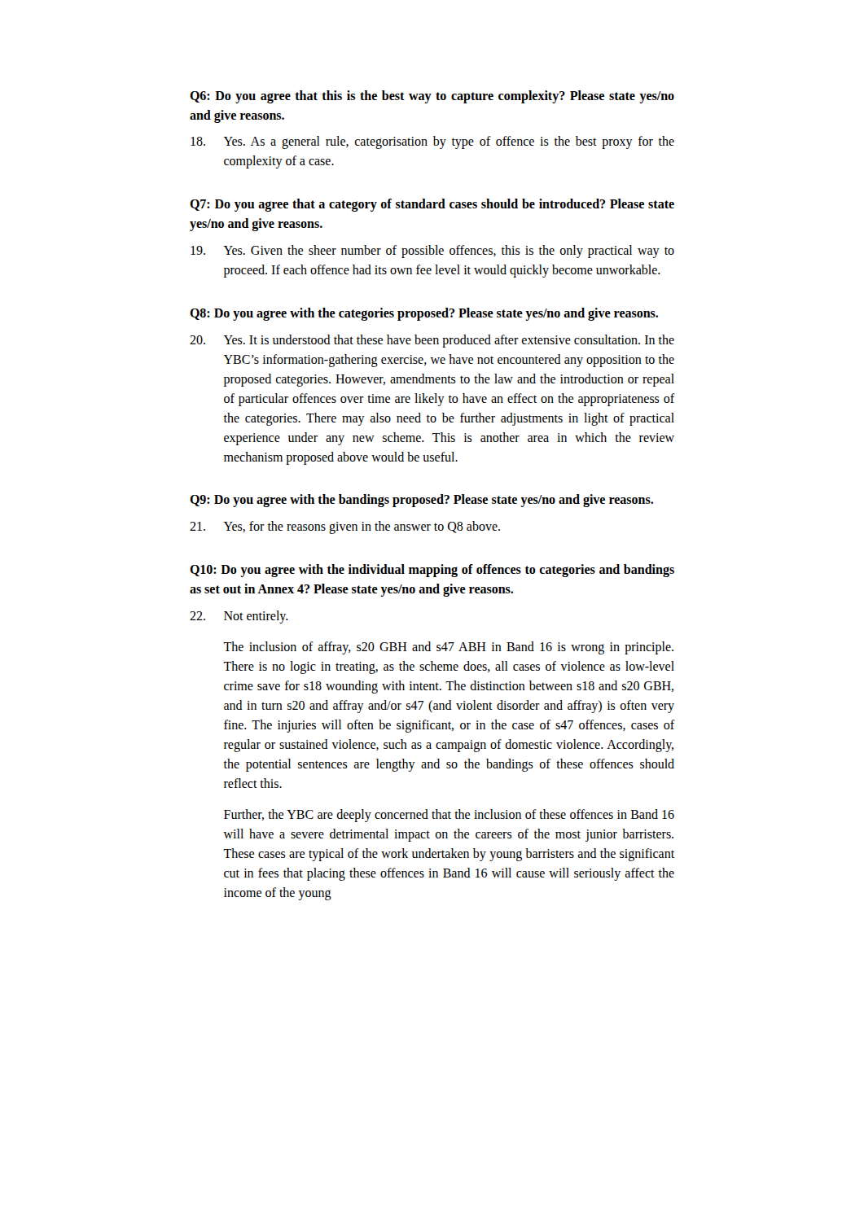Q6: Do you agree that this is the best way to capture complexity? Please state yes/no and give reasons.
18. Yes. As a general rule, categorisation by type of offence is the best proxy for the complexity of a case.
Q7: Do you agree that a category of standard cases should be introduced? Please state yes/no and give reasons.
19. Yes. Given the sheer number of possible offences, this is the only practical way to proceed. If each offence had its own fee level it would quickly become unworkable.
Q8: Do you agree with the categories proposed? Please state yes/no and give reasons.
20. Yes. It is understood that these have been produced after extensive consultation. In the YBC’s information-gathering exercise, we have not encountered any opposition to the proposed categories. However, amendments to the law and the introduction or repeal of particular offences over time are likely to have an effect on the appropriateness of the categories. There may also need to be further adjustments in light of practical experience under any new scheme. This is another area in which the review mechanism proposed above would be useful.
Q9: Do you agree with the bandings proposed? Please state yes/no and give reasons.
21. Yes, for the reasons given in the answer to Q8 above.
Q10: Do you agree with the individual mapping of offences to categories and bandings as set out in Annex 4? Please state yes/no and give reasons.
22.
Not entirely.
The inclusion of affray, s20 GBH and s47 ABH in Band 16 is wrong in principle. There is no logic in treating, as the scheme does, all cases of violence as low-level crime save for s18 wounding with intent. The distinction between s18 and s20 GBH, and in turn s20 and affray and/or s47 (and violent disorder and affray) is often very fine. The injuries will often be significant, or in the case of s47 offences, cases of regular or sustained violence, such as a campaign of domestic violence. Accordingly, the potential sentences are lengthy and so the bandings of these offences should reflect this.
Further, the YBC are deeply concerned that the inclusion of these offences in Band 16 will have a severe detrimental impact on the careers of the most junior barristers. These cases are typical of the work undertaken by young barristers and the significant cut in fees that placing these offences in Band 16 will cause will seriously affect the income of the young